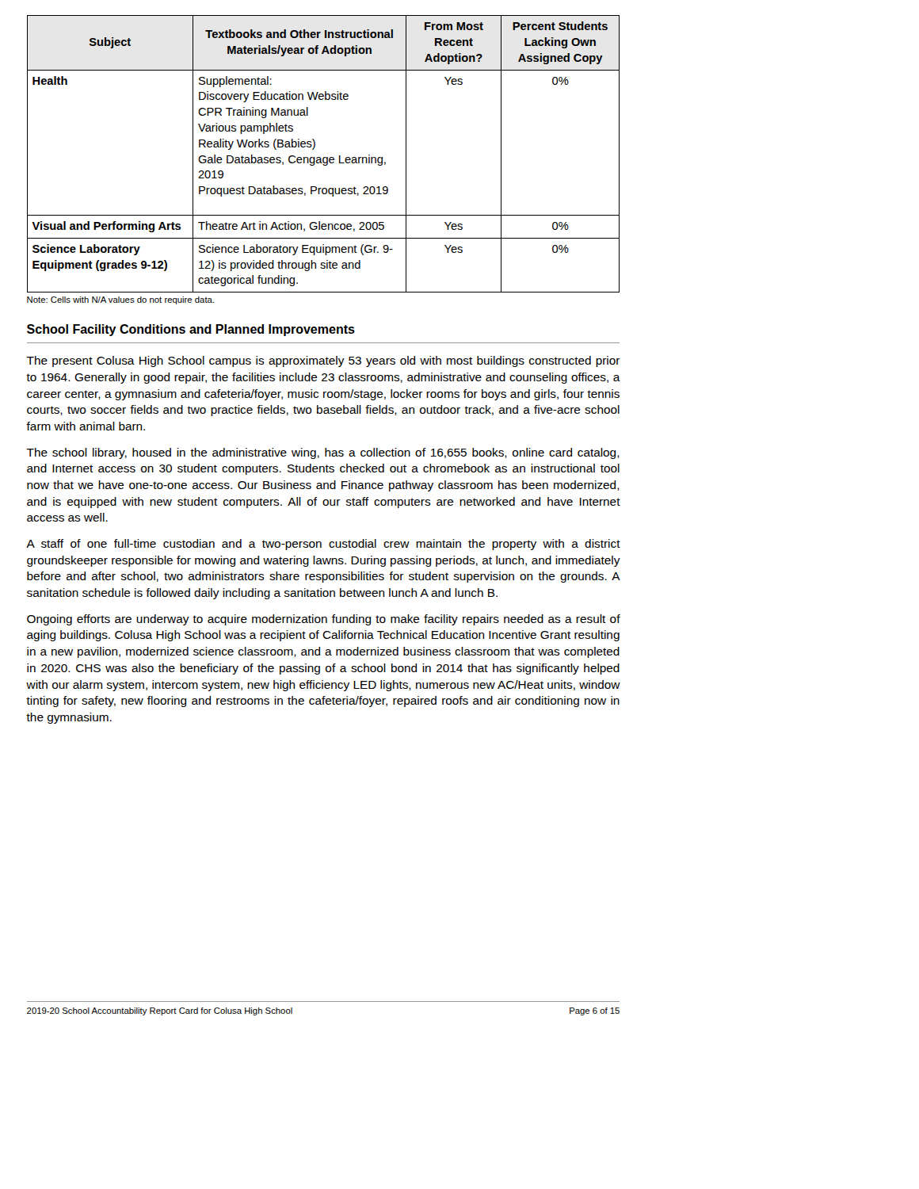| Subject | Textbooks and Other Instructional Materials/year of Adoption | From Most Recent Adoption? | Percent Students Lacking Own Assigned Copy |
| --- | --- | --- | --- |
| Health | Supplemental: Discovery Education Website CPR Training Manual Various pamphlets Reality Works (Babies) Gale Databases, Cengage Learning, 2019 Proquest Databases, Proquest, 2019 | Yes | 0% |
| Visual and Performing Arts | Theatre Art in Action, Glencoe, 2005 | Yes | 0% |
| Science Laboratory Equipment (grades 9-12) | Science Laboratory Equipment (Gr. 9-12) is provided through site and categorical funding. | Yes | 0% |
Note: Cells with N/A values do not require data.
School Facility Conditions and Planned Improvements
The present Colusa High School campus is approximately 53 years old with most buildings constructed prior to 1964. Generally in good repair, the facilities include 23 classrooms, administrative and counseling offices, a career center, a gymnasium and cafeteria/foyer, music room/stage, locker rooms for boys and girls, four tennis courts, two soccer fields and two practice fields, two baseball fields, an outdoor track, and a five-acre school farm with animal barn.
The school library, housed in the administrative wing, has a collection of 16,655 books, online card catalog, and Internet access on 30 student computers. Students checked out a chromebook as an instructional tool now that we have one-to-one access. Our Business and Finance pathway classroom has been modernized, and is equipped with new student computers. All of our staff computers are networked and have Internet access as well.
A staff of one full-time custodian and a two-person custodial crew maintain the property with a district groundskeeper responsible for mowing and watering lawns. During passing periods, at lunch, and immediately before and after school, two administrators share responsibilities for student supervision on the grounds. A sanitation schedule is followed daily including a sanitation between lunch A and lunch B.
Ongoing efforts are underway to acquire modernization funding to make facility repairs needed as a result of aging buildings. Colusa High School was a recipient of California Technical Education Incentive Grant resulting in a new pavilion, modernized science classroom, and a modernized business classroom that was completed in 2020. CHS was also the beneficiary of the passing of a school bond in 2014 that has significantly helped with our alarm system, intercom system, new high efficiency LED lights, numerous new AC/Heat units, window tinting for safety, new flooring and restrooms in the cafeteria/foyer, repaired roofs and air conditioning now in the gymnasium.
2019-20 School Accountability Report Card for Colusa High School Page 6 of 15